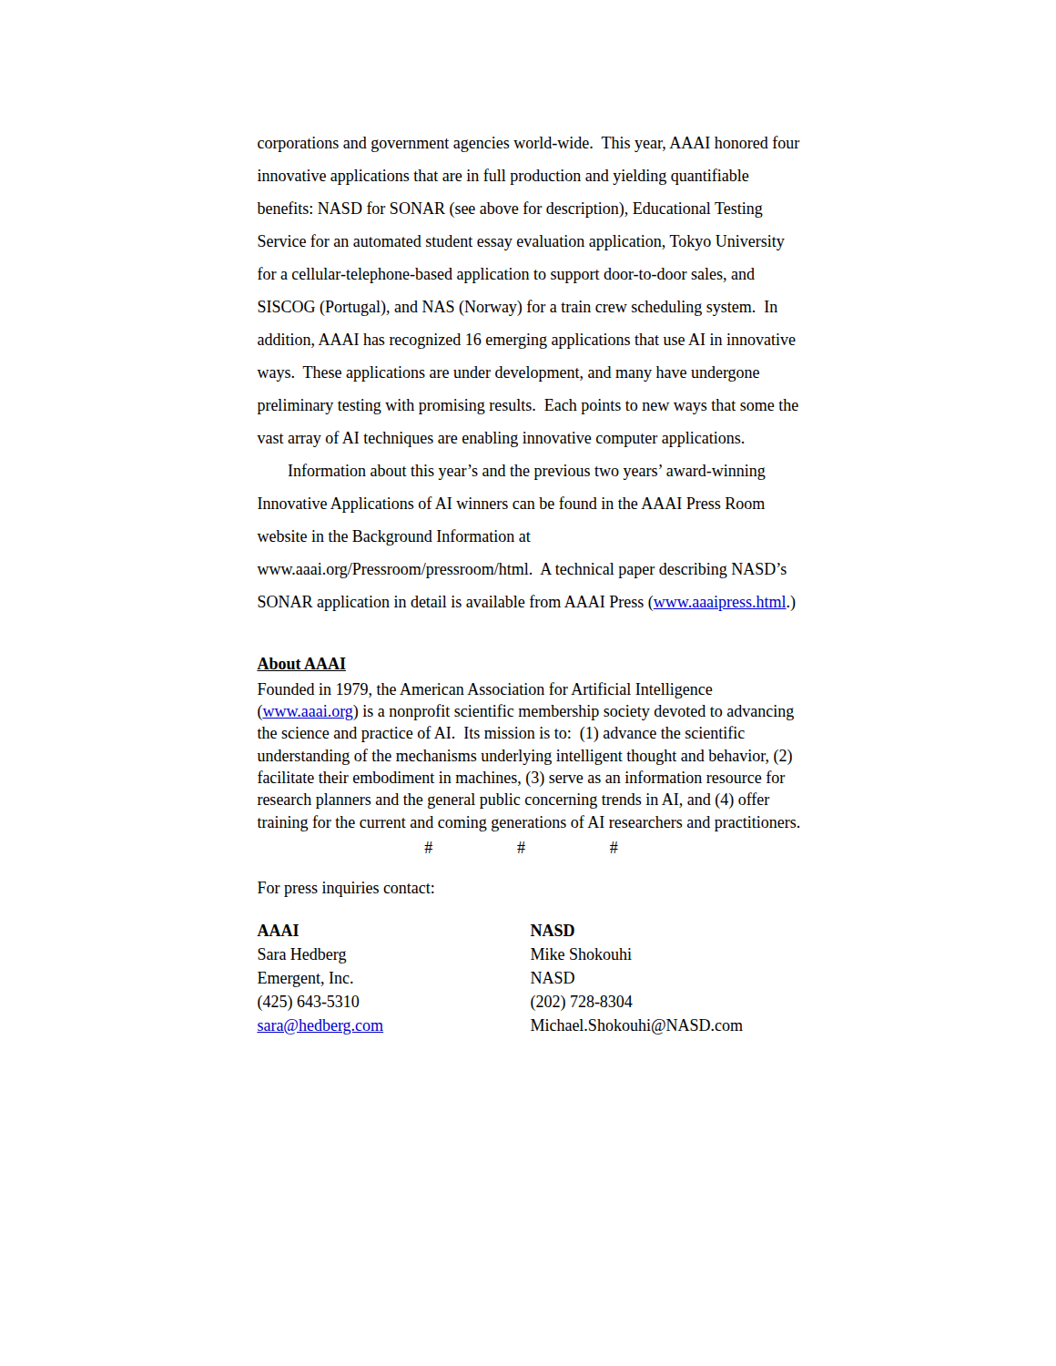corporations and government agencies world-wide. This year, AAAI honored four innovative applications that are in full production and yielding quantifiable benefits: NASD for SONAR (see above for description), Educational Testing Service for an automated student essay evaluation application, Tokyo University for a cellular-telephone-based application to support door-to-door sales, and SISCOG (Portugal), and NAS (Norway) for a train crew scheduling system. In addition, AAAI has recognized 16 emerging applications that use AI in innovative ways. These applications are under development, and many have undergone preliminary testing with promising results. Each points to new ways that some the vast array of AI techniques are enabling innovative computer applications.
Information about this year’s and the previous two years’ award-winning Innovative Applications of AI winners can be found in the AAAI Press Room website in the Background Information at www.aaai.org/Pressroom/pressroom/html. A technical paper describing NASD’s SONAR application in detail is available from AAAI Press (www.aaaipress.html.)
About AAAI
Founded in 1979, the American Association for Artificial Intelligence (www.aaai.org) is a nonprofit scientific membership society devoted to advancing the science and practice of AI. Its mission is to: (1) advance the scientific understanding of the mechanisms underlying intelligent thought and behavior, (2) facilitate their embodiment in machines, (3) serve as an information resource for research planners and the general public concerning trends in AI, and (4) offer training for the current and coming generations of AI researchers and practitioners.
# # #
For press inquiries contact:
| AAAI Sara Hedberg Emergent, Inc. (425) 643-5310 sara@hedberg.com | NASD Mike Shokouhi NASD (202) 728-8304 Michael.Shokouhi@NASD.com |